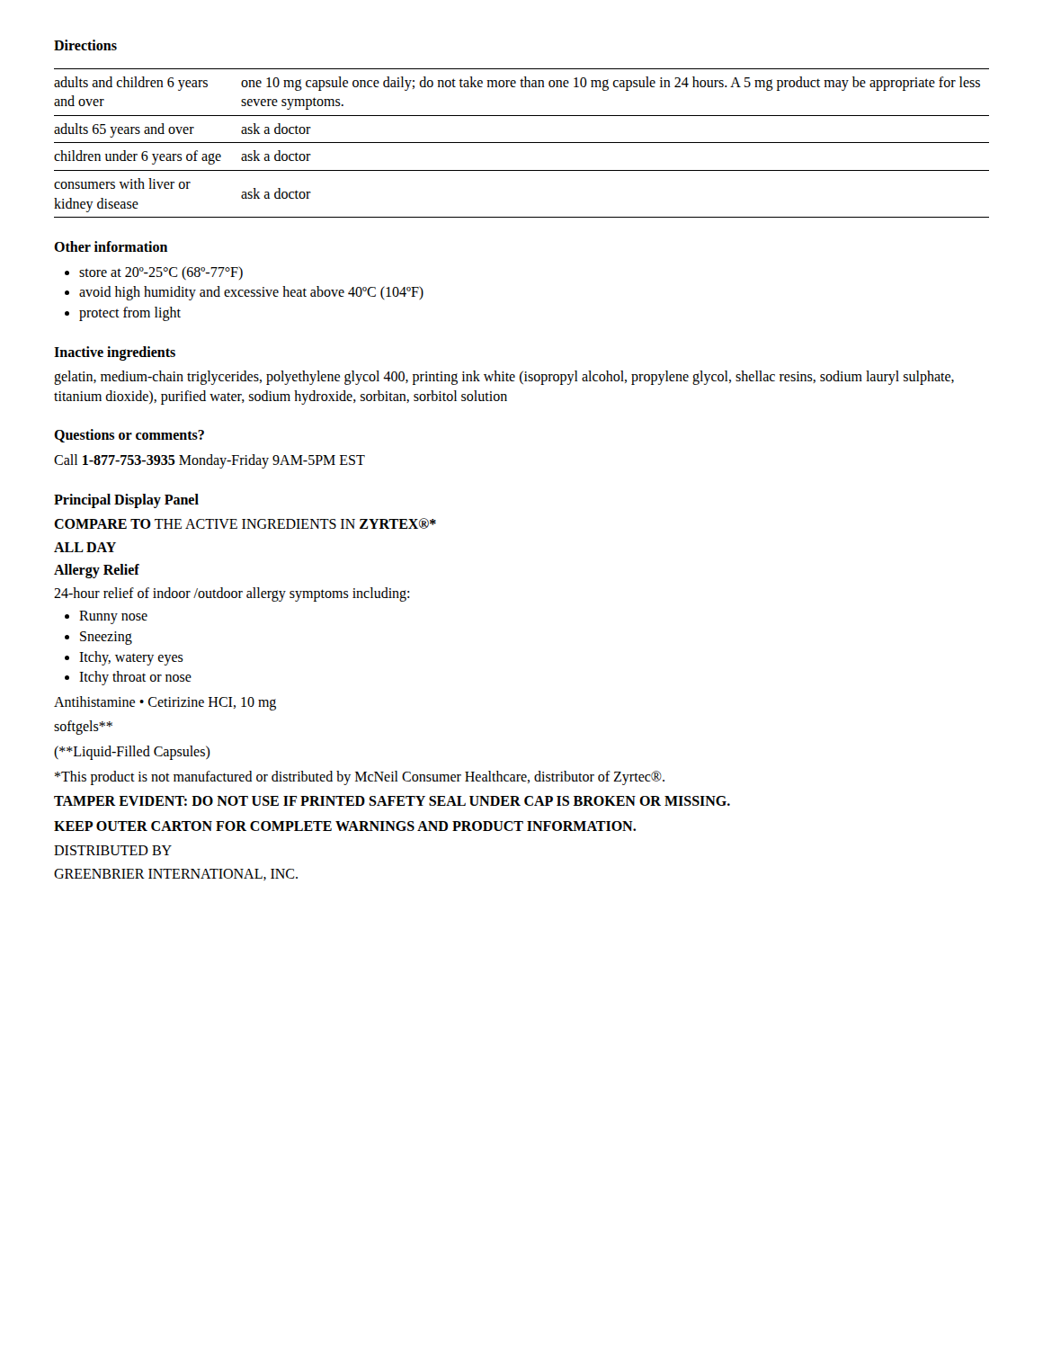Directions
| adults and children 6 years and over | one 10 mg capsule once daily; do not take more than one 10 mg capsule in 24 hours. A 5 mg product may be appropriate for less severe symptoms. |
| adults 65 years and over | ask a doctor |
| children under 6 years of age | ask a doctor |
| consumers with liver or kidney disease | ask a doctor |
Other information
store at 20º-25°C (68º-77°F)
avoid high humidity and excessive heat above 40ºC (104ºF)
protect from light
Inactive ingredients
gelatin, medium-chain triglycerides, polyethylene glycol 400, printing ink white (isopropyl alcohol, propylene glycol, shellac resins, sodium lauryl sulphate, titanium dioxide), purified water, sodium hydroxide, sorbitan, sorbitol solution
Questions or comments?
Call 1-877-753-3935 Monday-Friday 9AM-5PM EST
Principal Display Panel
COMPARE TO THE ACTIVE INGREDIENTS IN ZYRTEX®*
ALL DAY
Allergy Relief
24-hour relief of indoor /outdoor allergy symptoms including:
Runny nose
Sneezing
Itchy, watery eyes
Itchy throat or nose
Antihistamine • Cetirizine HCI, 10 mg
softgels**
(**Liquid-Filled Capsules)
*This product is not manufactured or distributed by McNeil Consumer Healthcare, distributor of Zyrtec®.
TAMPER EVIDENT: DO NOT USE IF PRINTED SAFETY SEAL UNDER CAP IS BROKEN OR MISSING.
KEEP OUTER CARTON FOR COMPLETE WARNINGS AND PRODUCT INFORMATION.
DISTRIBUTED BY
GREENBRIER INTERNATIONAL, INC.